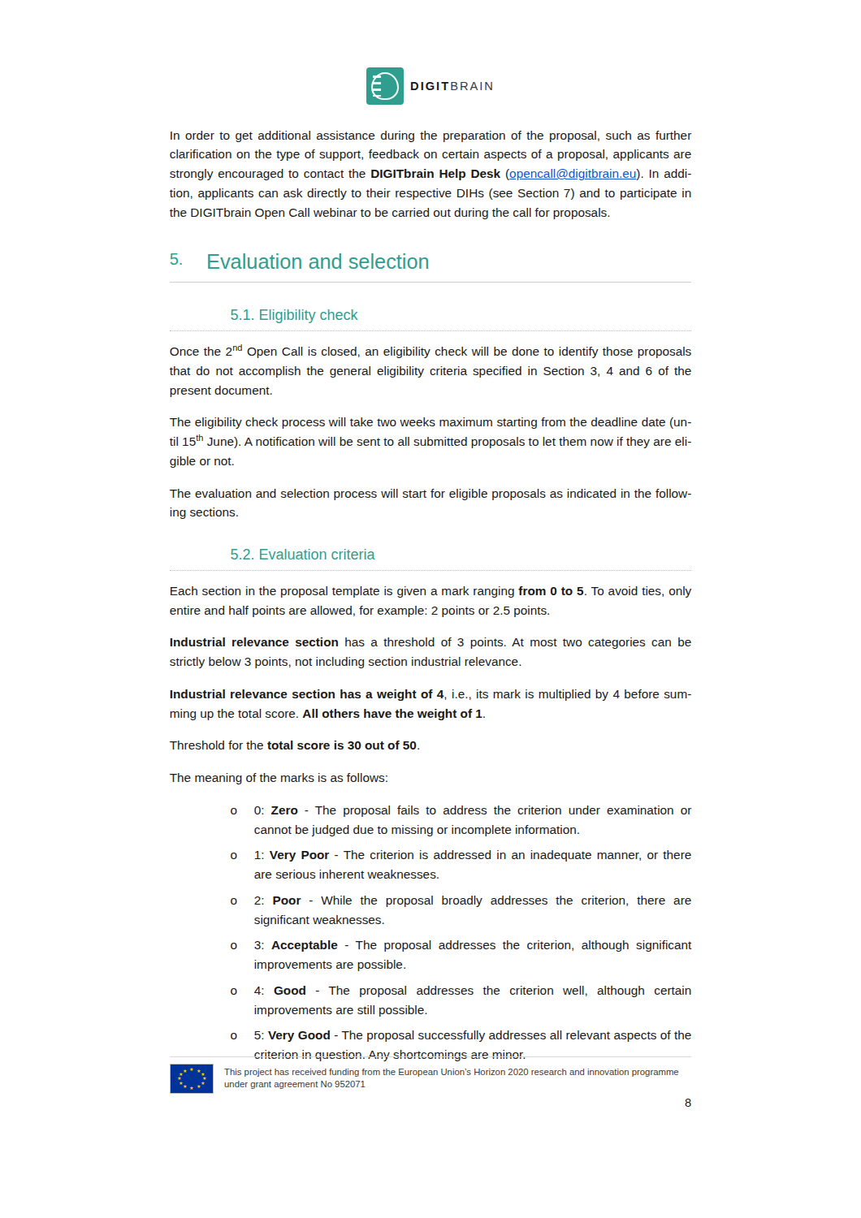DIGITBRAIN
In order to get additional assistance during the preparation of the proposal, such as further clarification on the type of support, feedback on certain aspects of a proposal, applicants are strongly encouraged to contact the DIGITbrain Help Desk (opencall@digitbrain.eu). In addition, applicants can ask directly to their respective DIHs (see Section 7) and to participate in the DIGITbrain Open Call webinar to be carried out during the call for proposals.
5. Evaluation and selection
5.1. Eligibility check
Once the 2nd Open Call is closed, an eligibility check will be done to identify those proposals that do not accomplish the general eligibility criteria specified in Section 3, 4 and 6 of the present document.
The eligibility check process will take two weeks maximum starting from the deadline date (until 15th June). A notification will be sent to all submitted proposals to let them now if they are eligible or not.
The evaluation and selection process will start for eligible proposals as indicated in the following sections.
5.2. Evaluation criteria
Each section in the proposal template is given a mark ranging from 0 to 5. To avoid ties, only entire and half points are allowed, for example: 2 points or 2.5 points.
Industrial relevance section has a threshold of 3 points. At most two categories can be strictly below 3 points, not including section industrial relevance.
Industrial relevance section has a weight of 4, i.e., its mark is multiplied by 4 before summing up the total score. All others have the weight of 1.
Threshold for the total score is 30 out of 50.
The meaning of the marks is as follows:
0: Zero - The proposal fails to address the criterion under examination or cannot be judged due to missing or incomplete information.
1: Very Poor - The criterion is addressed in an inadequate manner, or there are serious inherent weaknesses.
2: Poor - While the proposal broadly addresses the criterion, there are significant weaknesses.
3: Acceptable - The proposal addresses the criterion, although significant improvements are possible.
4: Good - The proposal addresses the criterion well, although certain improvements are still possible.
5: Very Good - The proposal successfully addresses all relevant aspects of the criterion in question. Any shortcomings are minor.
★ ★ ★ ★ ★ ★ ★ ★ ★ ★ ★ ★
This project has received funding from the European Union’s Horizon 2020 research and innovation programme under grant agreement No 952071
8